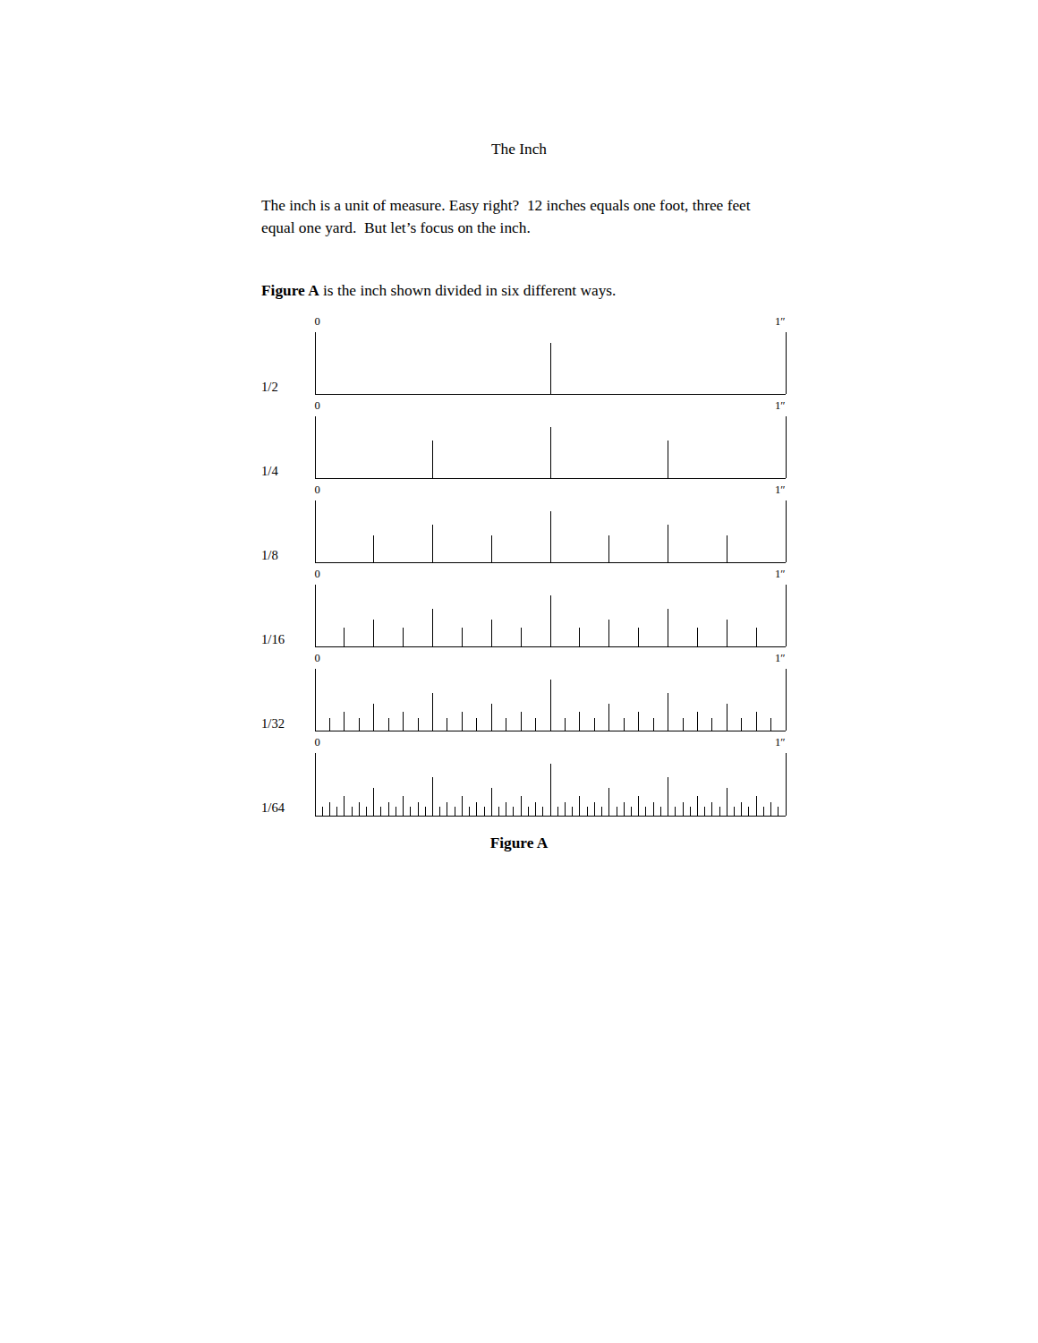The Inch
The inch is a unit of measure. Easy right? 12 inches equals one foot, three feet equal one yard. But let’s focus on the inch.
Figure A is the inch shown divided in six different ways.
1/2
01″
1/4
01″
1/8
01″
1/16
01″
1/32
01″
1/64
01″
Figure A